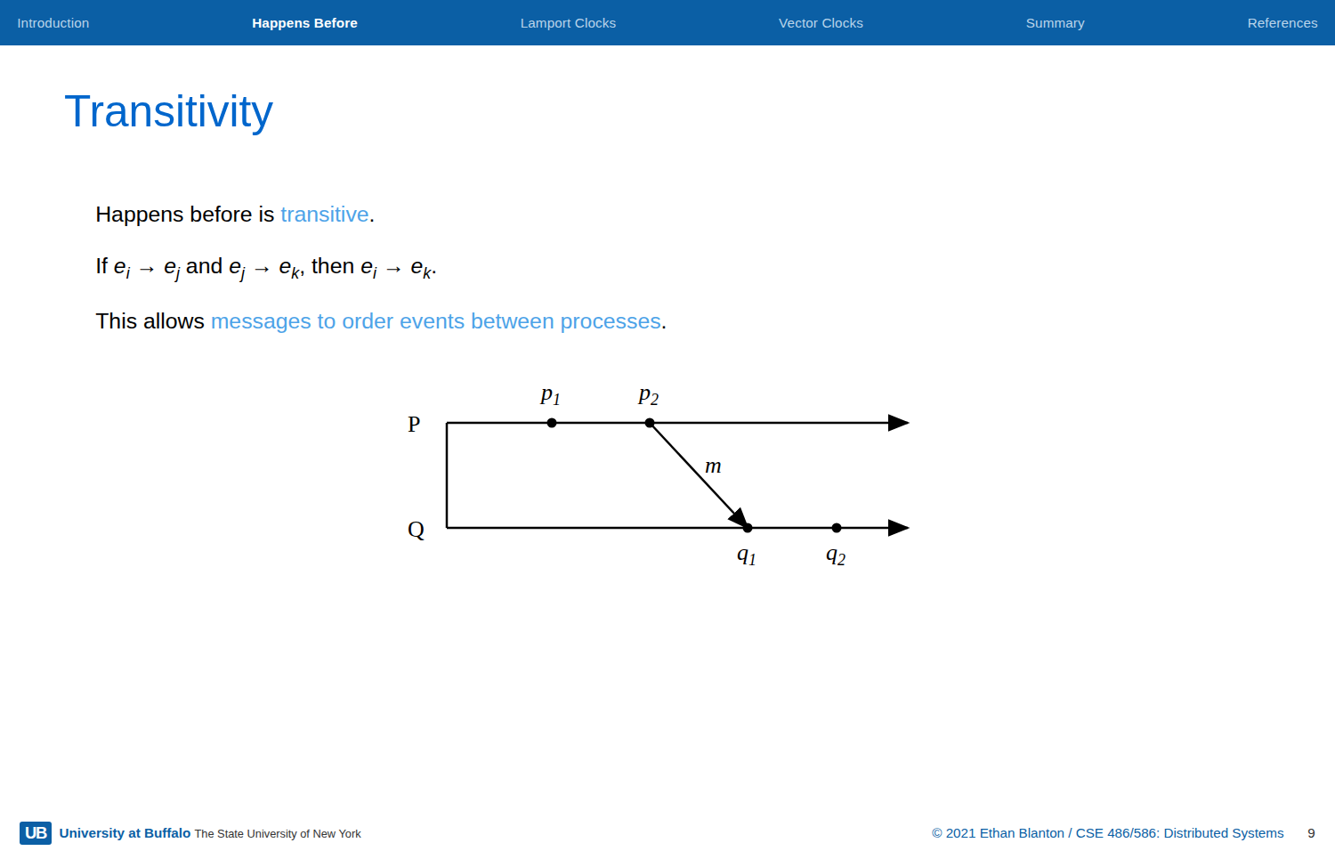Introduction
Happens Before
Lamport Clocks
Vector Clocks
Summary
References
Transitivity
Happens before is transitive.
If ei → ej and ej → ek, then ei → ek.
This allows messages to order events between processes.
P Q p1 p2 m q1 q2
UB University at Buffalo The State University of New York
© 2021 Ethan Blanton / CSE 486/586: Distributed Systems 9